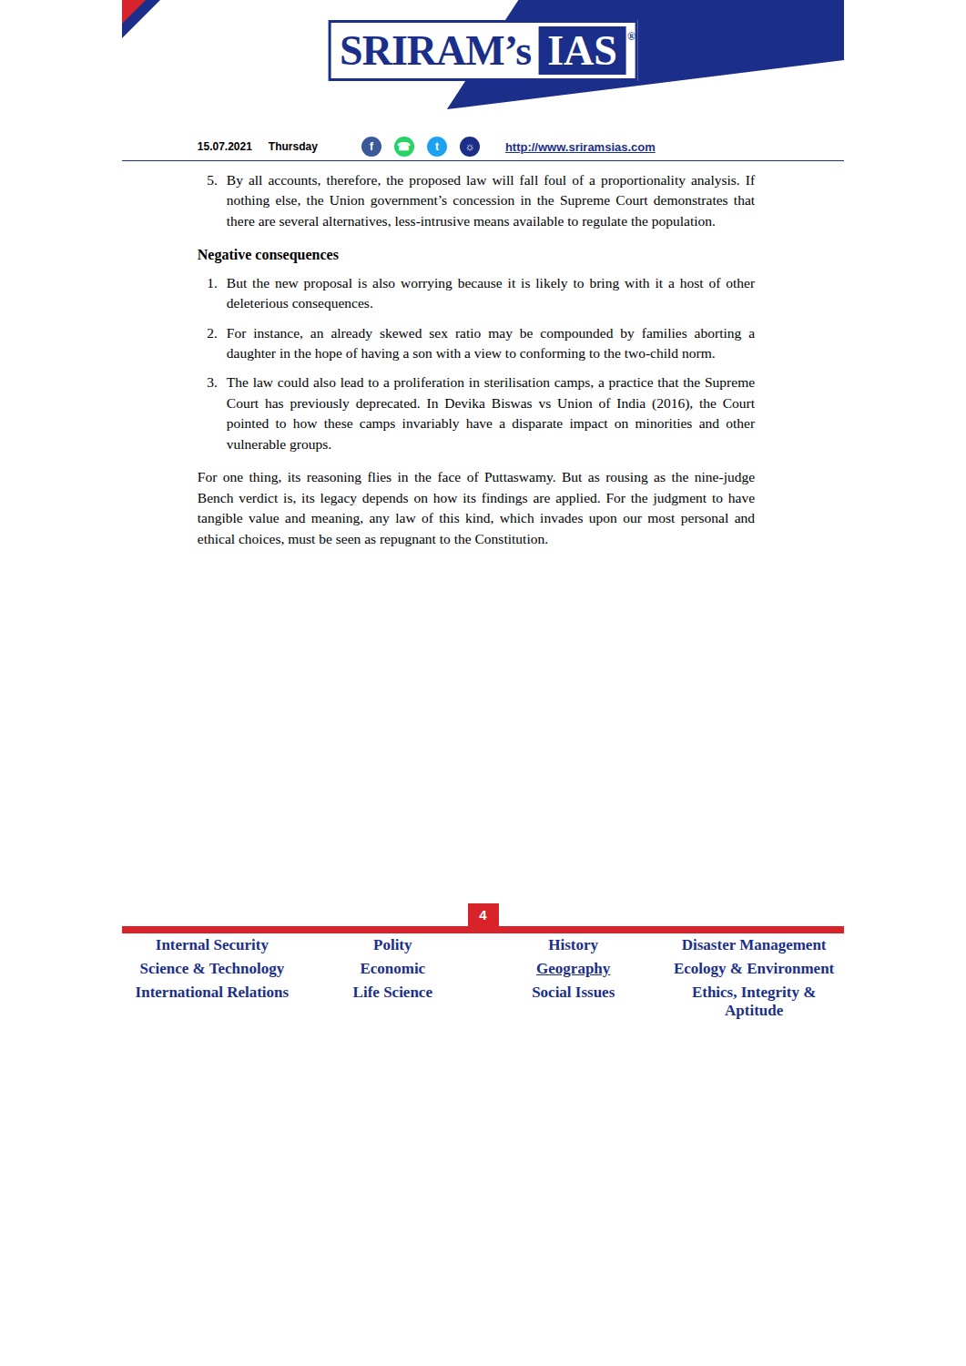SRIRAM’s IAS®
15.07.2021 Thursday f ☎ t ☼ http://www.sriramsias.com
By all accounts, therefore, the proposed law will fall foul of a proportionality analysis. If nothing else, the Union government’s concession in the Supreme Court demonstrates that there are several alternatives, less-intrusive means available to regulate the population.
Negative consequences
But the new proposal is also worrying because it is likely to bring with it a host of other deleterious consequences.
For instance, an already skewed sex ratio may be compounded by families aborting a daughter in the hope of having a son with a view to conforming to the two-child norm.
The law could also lead to a proliferation in sterilisation camps, a practice that the Supreme Court has previously deprecated. In Devika Biswas vs Union of India (2016), the Court pointed to how these camps invariably have a disparate impact on minorities and other vulnerable groups.
For one thing, its reasoning flies in the face of Puttaswamy. But as rousing as the nine-judge Bench verdict is, its legacy depends on how its findings are applied. For the judgment to have tangible value and meaning, any law of this kind, which invades upon our most personal and ethical choices, must be seen as repugnant to the Constitution.
4
Internal Security
Polity
History
Disaster Management
Science & Technology
Economic
Geography
Ecology & Environment
International Relations
Life Science
Social Issues
Ethics, Integrity & Aptitude